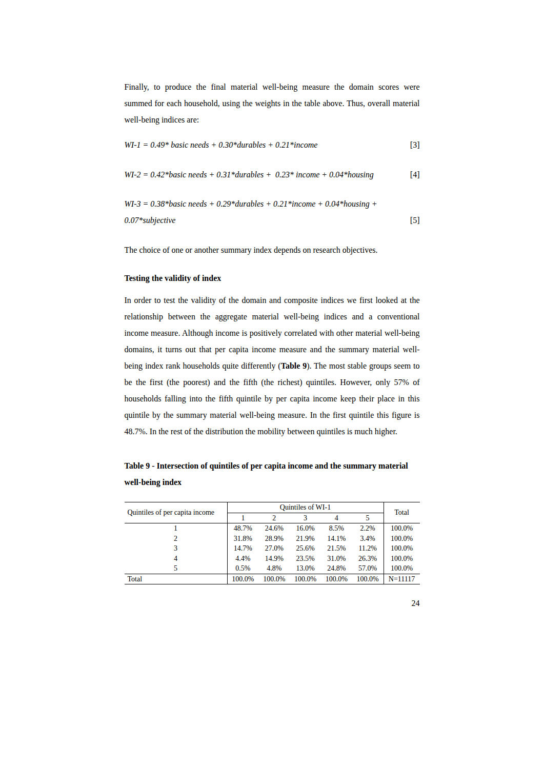Finally, to produce the final material well-being measure the domain scores were summed for each household, using the weights in the table above. Thus, overall material well-being indices are:
WI-1 = 0.49* basic needs + 0.30*durables + 0.21*income [3]
WI-2 = 0.42*basic needs + 0.31*durables + 0.23* income + 0.04*housing [4]
WI-3 = 0.38*basic needs + 0.29*durables + 0.21*income + 0.04*housing + 0.07*subjective [5]
The choice of one or another summary index depends on research objectives.
Testing the validity of index
In order to test the validity of the domain and composite indices we first looked at the relationship between the aggregate material well-being indices and a conventional income measure. Although income is positively correlated with other material well-being domains, it turns out that per capita income measure and the summary material well-being index rank households quite differently (Table 9). The most stable groups seem to be the first (the poorest) and the fifth (the richest) quintiles. However, only 57% of households falling into the fifth quintile by per capita income keep their place in this quintile by the summary material well-being measure. In the first quintile this figure is 48.7%. In the rest of the distribution the mobility between quintiles is much higher.
Table 9 - Intersection of quintiles of per capita income and the summary material well-being index
| Quintiles of per capita income | Quintiles of WI-1 | Total |
| 1 | 2 | 3 | 4 | 5 |
| 1 | 48.7% | 24.6% | 16.0% | 8.5% | 2.2% | 100.0% |
| 2 | 31.8% | 28.9% | 21.9% | 14.1% | 3.4% | 100.0% |
| 3 | 14.7% | 27.0% | 25.6% | 21.5% | 11.2% | 100.0% |
| 4 | 4.4% | 14.9% | 23.5% | 31.0% | 26.3% | 100.0% |
| 5 | 0.5% | 4.8% | 13.0% | 24.8% | 57.0% | 100.0% |
| Total | 100.0% | 100.0% | 100.0% | 100.0% | 100.0% | N=11117 |
24